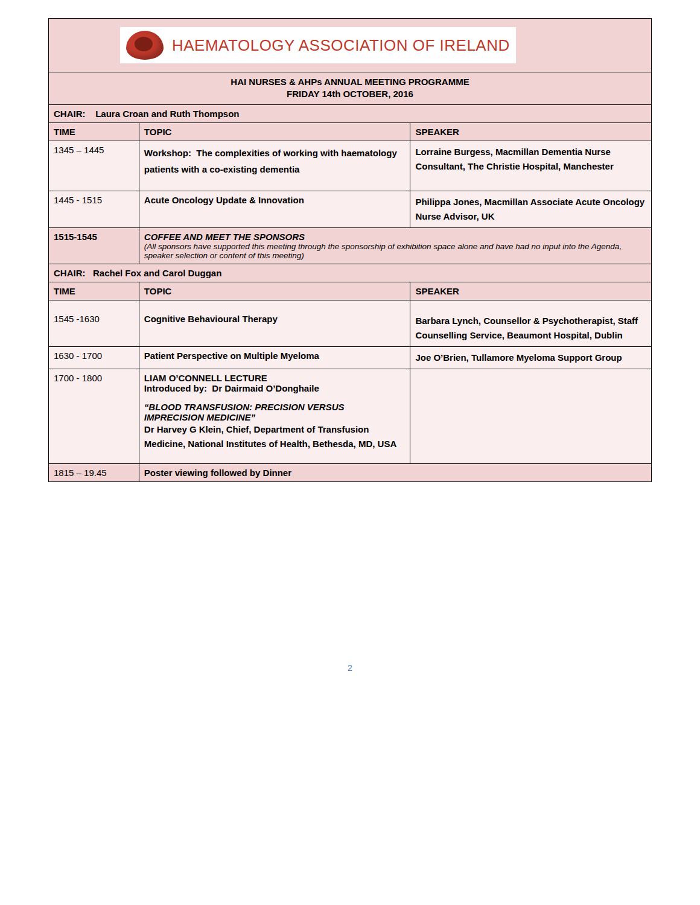| HAEMATOLOGY ASSOCIATION OF IRELAND |
| HAI NURSES & AHPs ANNUAL MEETING PROGRAMME FRIDAY 14th OCTOBER, 2016 |
| CHAIR: Laura Croan and Ruth Thompson |
| TIME | TOPIC | SPEAKER |
| 1345 – 1445 | Workshop: The complexities of working with haematology patients with a co-existing dementia | Lorraine Burgess, Macmillan Dementia Nurse Consultant, The Christie Hospital, Manchester |
| 1445 - 1515 | Acute Oncology Update & Innovation | Philippa Jones, Macmillan Associate Acute Oncology Nurse Advisor, UK |
| 1515-1545 | COFFEE AND MEET THE SPONSORS (All sponsors have supported this meeting through the sponsorship of exhibition space alone and have had no input into the Agenda, speaker selection or content of this meeting) |
| CHAIR: Rachel Fox and Carol Duggan |
| TIME | TOPIC | SPEAKER |
| 1545 -1630 | Cognitive Behavioural Therapy | Barbara Lynch, Counsellor & Psychotherapist, Staff Counselling Service, Beaumont Hospital, Dublin |
| 1630 - 1700 | Patient Perspective on Multiple Myeloma | Joe O’Brien, Tullamore Myeloma Support Group |
| 1700 - 1800 | LIAM O’CONNELL LECTURE Introduced by: Dr Dairmaid O’Donghaile “BLOOD TRANSFUSION: PRECISION VERSUS IMPRECISION MEDICINE” Dr Harvey G Klein, Chief, Department of Transfusion Medicine, National Institutes of Health, Bethesda, MD, USA | |
| 1815 – 19.45 | Poster viewing followed by Dinner |
2